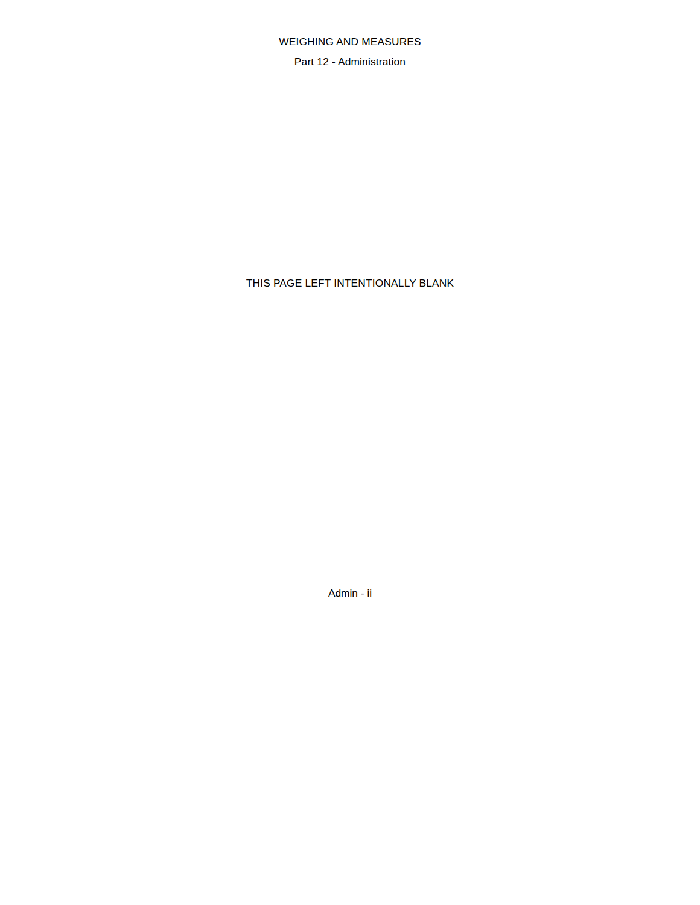WEIGHING AND MEASURES
Part 12 - Administration
THIS PAGE LEFT INTENTIONALLY BLANK
Admin - ii